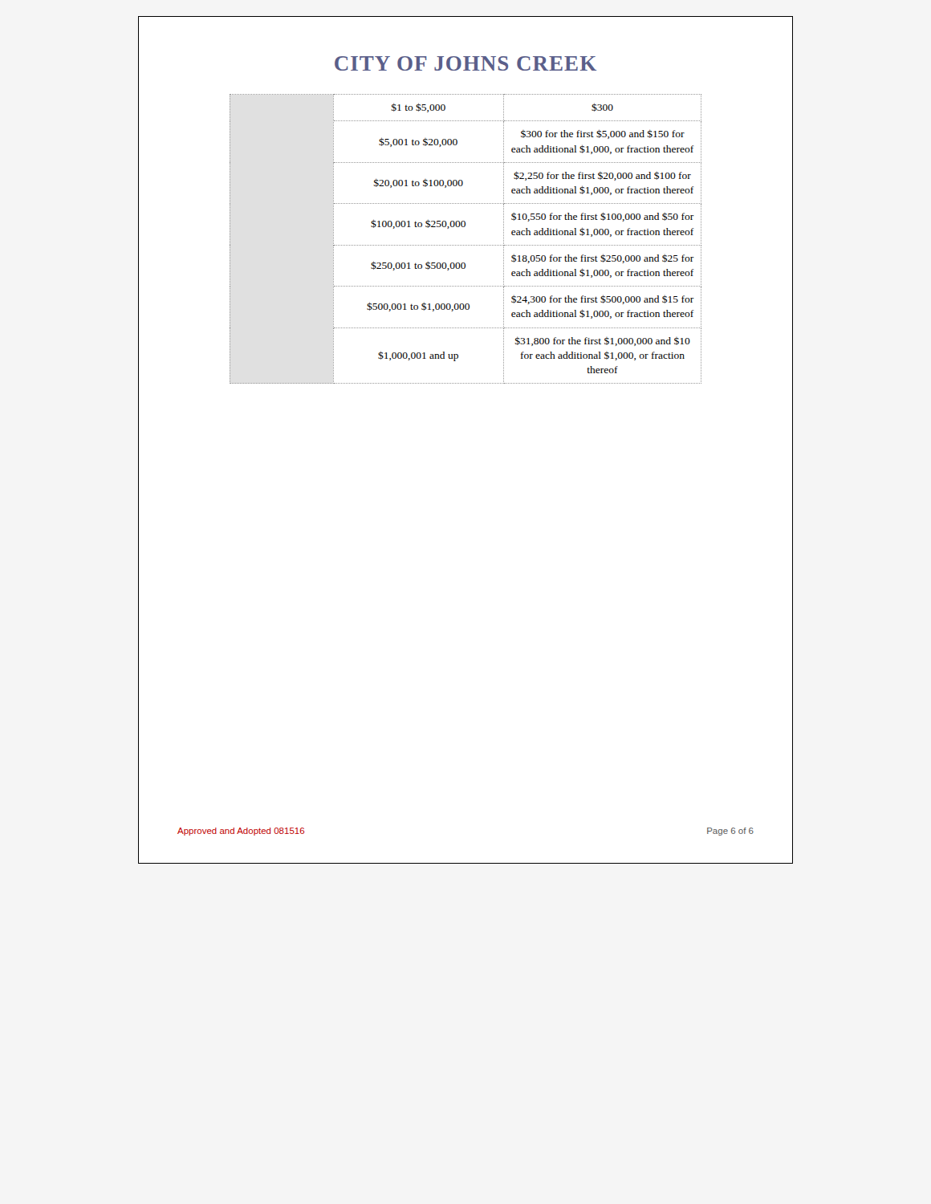CITY OF JOHNS CREEK
| | $1 to $5,000 | $300 |
| $5,001 to $20,000 | $300 for the first $5,000 and $150 for each additional $1,000, or fraction thereof |
| $20,001 to $100,000 | $2,250 for the first $20,000 and $100 for each additional $1,000, or fraction thereof |
| $100,001 to $250,000 | $10,550 for the first $100,000 and $50 for each additional $1,000, or fraction thereof |
| $250,001 to $500,000 | $18,050 for the first $250,000 and $25 for each additional $1,000, or fraction thereof |
| $500,001 to $1,000,000 | $24,300 for the first $500,000 and $15 for each additional $1,000, or fraction thereof |
| $1,000,001 and up | $31,800 for the first $1,000,000 and $10 for each additional $1,000, or fraction thereof |
Approved and Adopted 081516 Page 6 of 6